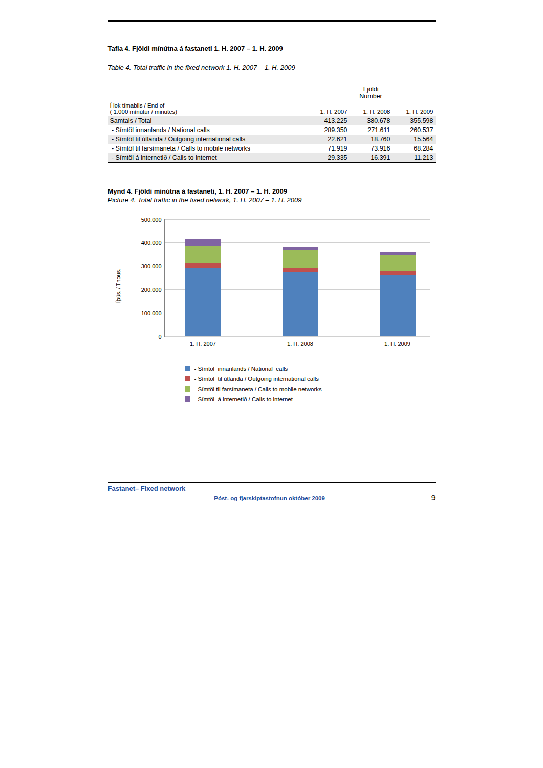Tafla 4. Fjöldi mínútna á fastaneti 1. H. 2007 – 1. H. 2009
Table 4. Total traffic in the fixed network 1. H. 2007 – 1. H. 2009
| | Fjöldi Number |
| Í lok tímabils / End of ( 1.000 mínútur / minutes) | 1. H. 2007 | 1. H. 2008 | 1. H. 2009 |
| Samtals / Total | 413.225 | 380.678 | 355.598 |
| - Símtöl innanlands / National calls | 289.350 | 271.611 | 260.537 |
| - Símtöl til útlanda / Outgoing international calls | 22.621 | 18.760 | 15.564 |
| - Símtöl til farsímaneta / Calls to mobile networks | 71.919 | 73.916 | 68.284 |
| - Símtöl á internetið / Calls to internet | 29.335 | 16.391 | 11.213 |
Mynd 4. Fjöldi mínútna á fastaneti, 1. H. 2007 – 1. H. 2009
Picture 4. Total traffic in the fixed network, 1. H. 2007 – 1. H. 2009
Íþús. / Thous.
500.000
400.000
300.000
200.000
100.000
0
1. H. 2007
1. H. 2008
1. H. 2009
- Símtöl innanlands / National calls
- Símtöl til útlanda / Outgoing international calls
- Símtöl til farsímaneta / Calls to mobile networks
- Símtöl á internetið / Calls to internet
Fastanet– Fixed network
Póst- og fjarskiptastofnun október 2009
9